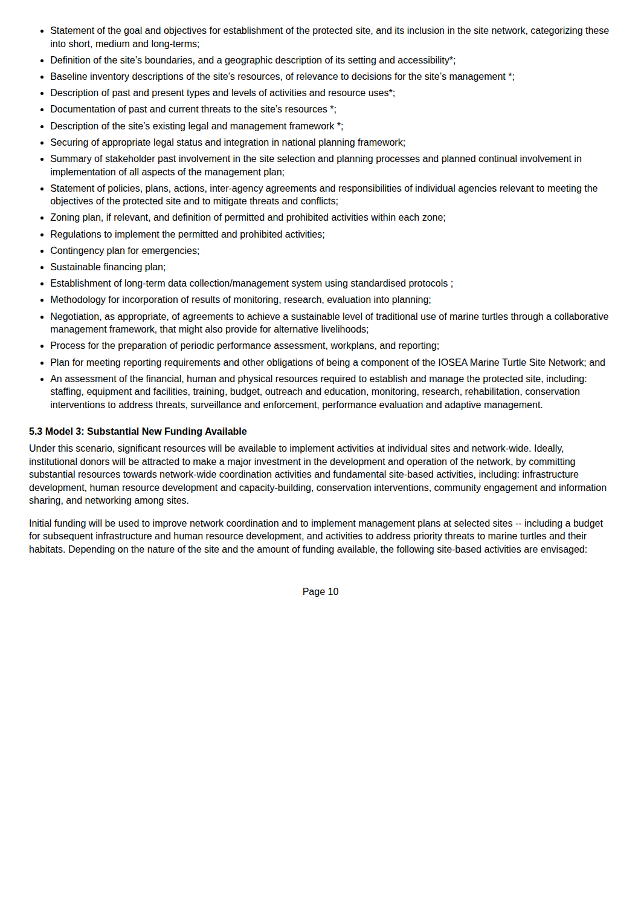Statement of the goal and objectives for establishment of the protected site, and its inclusion in the site network, categorizing these into short, medium and long-terms;
Definition of the site’s boundaries, and a geographic description of its setting and accessibility*;
Baseline inventory descriptions of the site’s resources, of relevance to decisions for the site’s management *;
Description of past and present types and levels of activities and resource uses*;
Documentation of past and current threats to the site’s resources *;
Description of the site’s existing legal and management framework *;
Securing of appropriate legal status and integration in national planning framework;
Summary of stakeholder past involvement in the site selection and planning processes and planned continual involvement in implementation of all aspects of the management plan;
Statement of policies, plans, actions, inter-agency agreements and responsibilities of individual agencies relevant to meeting the objectives of the protected site and to mitigate threats and conflicts;
Zoning plan, if relevant, and definition of permitted and prohibited activities within each zone;
Regulations to implement the permitted and prohibited activities;
Contingency plan for emergencies;
Sustainable financing plan;
Establishment of long-term data collection/management system using standardised protocols ;
Methodology for incorporation of results of monitoring, research, evaluation into planning;
Negotiation, as appropriate, of agreements to achieve a sustainable level of traditional use of marine turtles through a collaborative management framework, that might also provide for alternative livelihoods;
Process for the preparation of periodic performance assessment, workplans, and reporting;
Plan for meeting reporting requirements and other obligations of being a component of the IOSEA Marine Turtle Site Network; and
An assessment of the financial, human and physical resources required to establish and manage the protected site, including: staffing, equipment and facilities, training, budget, outreach and education, monitoring, research, rehabilitation, conservation interventions to address threats, surveillance and enforcement, performance evaluation and adaptive management.
5.3 Model 3: Substantial New Funding Available
Under this scenario, significant resources will be available to implement activities at individual sites and network-wide. Ideally, institutional donors will be attracted to make a major investment in the development and operation of the network, by committing substantial resources towards network-wide coordination activities and fundamental site-based activities, including: infrastructure development, human resource development and capacity-building, conservation interventions, community engagement and information sharing, and networking among sites.
Initial funding will be used to improve network coordination and to implement management plans at selected sites -- including a budget for subsequent infrastructure and human resource development, and activities to address priority threats to marine turtles and their habitats. Depending on the nature of the site and the amount of funding available, the following site-based activities are envisaged:
Page 10